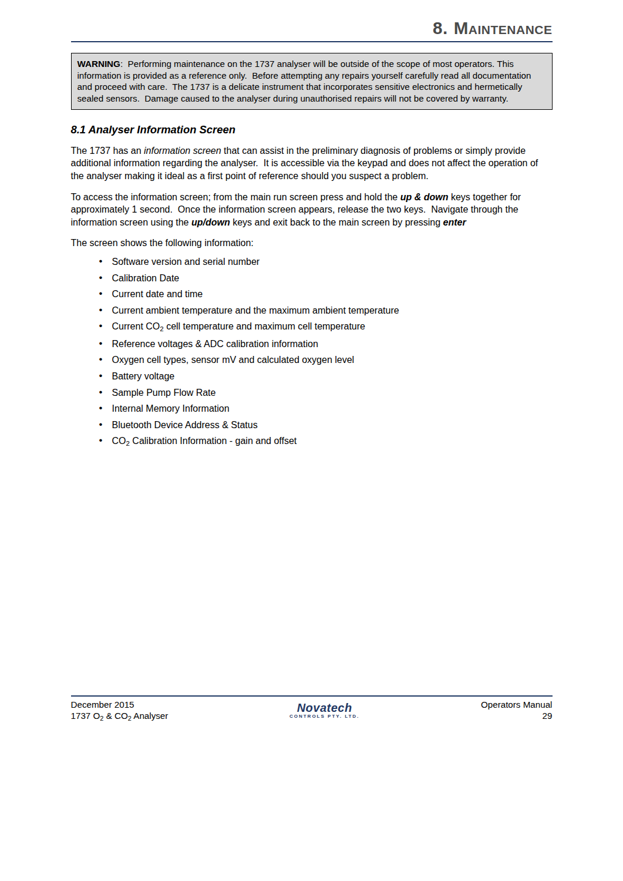8. Maintenance
WARNING: Performing maintenance on the 1737 analyser will be outside of the scope of most operators. This information is provided as a reference only. Before attempting any repairs yourself carefully read all documentation and proceed with care. The 1737 is a delicate instrument that incorporates sensitive electronics and hermetically sealed sensors. Damage caused to the analyser during unauthorised repairs will not be covered by warranty.
8.1 Analyser Information Screen
The 1737 has an information screen that can assist in the preliminary diagnosis of problems or simply provide additional information regarding the analyser. It is accessible via the keypad and does not affect the operation of the analyser making it ideal as a first point of reference should you suspect a problem.
To access the information screen; from the main run screen press and hold the up & down keys together for approximately 1 second. Once the information screen appears, release the two keys. Navigate through the information screen using the up/down keys and exit back to the main screen by pressing enter
The screen shows the following information:
Software version and serial number
Calibration Date
Current date and time
Current ambient temperature and the maximum ambient temperature
Current CO2 cell temperature and maximum cell temperature
Reference voltages & ADC calibration information
Oxygen cell types, sensor mV and calculated oxygen level
Battery voltage
Sample Pump Flow Rate
Internal Memory Information
Bluetooth Device Address & Status
CO2 Calibration Information - gain and offset
December 2015
1737 O2 & CO2 Analyser
Nova tech
CONTROLS PTY. LTD.
Operators Manual
29